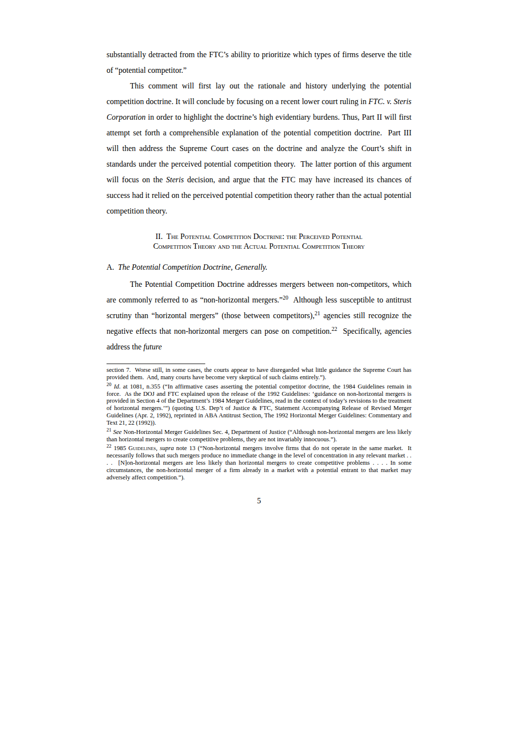substantially detracted from the FTC’s ability to prioritize which types of firms deserve the title of “potential competitor.”
This comment will first lay out the rationale and history underlying the potential competition doctrine. It will conclude by focusing on a recent lower court ruling in FTC. v. Steris Corporation in order to highlight the doctrine’s high evidentiary burdens. Thus, Part II will first attempt set forth a comprehensible explanation of the potential competition doctrine. Part III will then address the Supreme Court cases on the doctrine and analyze the Court’s shift in standards under the perceived potential competition theory. The latter portion of this argument will focus on the Steris decision, and argue that the FTC may have increased its chances of success had it relied on the perceived potential competition theory rather than the actual potential competition theory.
II. The Potential Competition Doctrine: the Perceived Potential
Competition Theory and the Actual Potential Competition Theory
A. The Potential Competition Doctrine, Generally.
The Potential Competition Doctrine addresses mergers between non-competitors, which are commonly referred to as “non-horizontal mergers.”20 Although less susceptible to antitrust scrutiny than “horizontal mergers” (those between competitors),21 agencies still recognize the negative effects that non-horizontal mergers can pose on competition.22 Specifically, agencies address the future
section 7. Worse still, in some cases, the courts appear to have disregarded what little guidance the Supreme Court has provided them. And, many courts have become very skeptical of such claims entirely.”).
20 Id. at 1081, n.355 (“In affirmative cases asserting the potential competitor doctrine, the 1984 Guidelines remain in force. As the DOJ and FTC explained upon the release of the 1992 Guidelines: ‘guidance on non-horizontal mergers is provided in Section 4 of the Department’s 1984 Merger Guidelines, read in the context of today’s revisions to the treatment of horizontal mergers.’”) (quoting U.S. Dep’t of Justice & FTC, Statement Accompanying Release of Revised Merger Guidelines (Apr. 2, 1992), reprinted in ABA Antitrust Section, The 1992 Horizontal Merger Guidelines: Commentary and Text 21, 22 (1992)).
21 See Non-Horizontal Merger Guidelines Sec. 4, Department of Justice (“Although non-horizontal mergers are less likely than horizontal mergers to create competitive problems, they are not invariably innocuous.”).
22 1985 Guidelines, supra note 13 (“Non-horizontal mergers involve firms that do not operate in the same market. It necessarily follows that such mergers produce no immediate change in the level of concentration in any relevant market . . . . [N]on-horizontal mergers are less likely than horizontal mergers to create competitive problems . . . . In some circumstances, the non-horizontal merger of a firm already in a market with a potential entrant to that market may adversely affect competition.”).
5